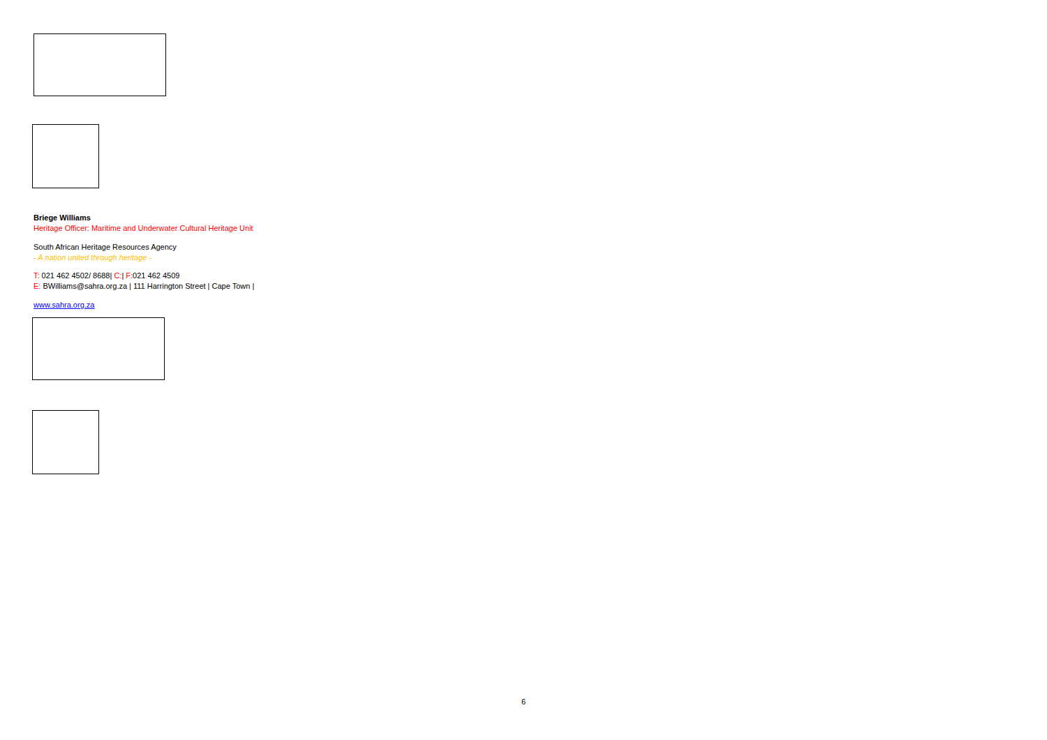Briege Williams
Heritage Officer: Maritime and Underwater Cultural Heritage Unit
South African Heritage Resources Agency
- A nation united through heritage -
T: 021 462 4502/ 8688| C:| F: 021 462 4509
E: BWilliams@sahra.org.za | 111 Harrington Street | Cape Town |
www.sahra.org.za
6